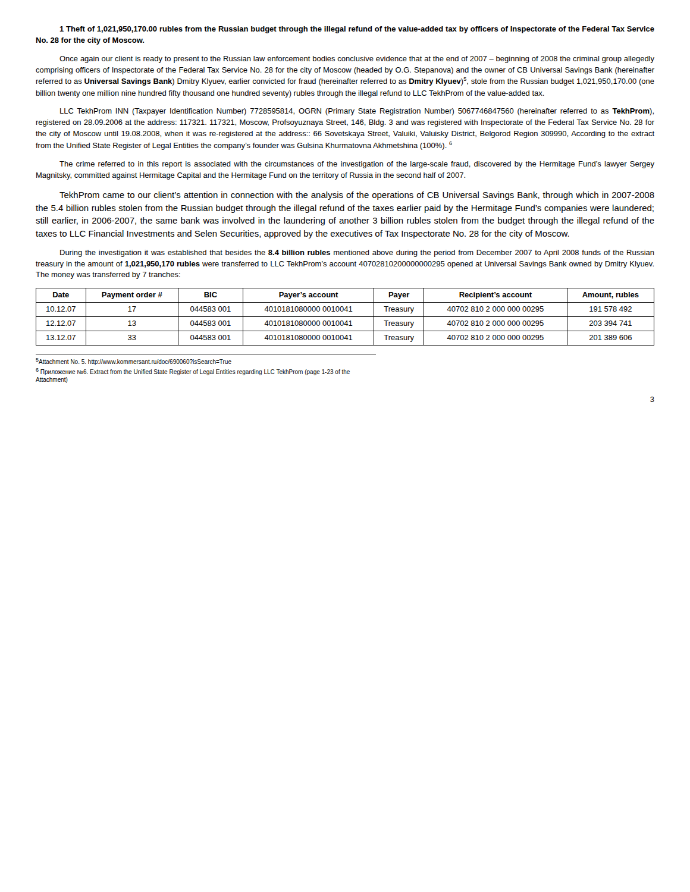1 Theft of 1,021,950,170.00 rubles from the Russian budget through the illegal refund of the value-added tax by officers of Inspectorate of the Federal Tax Service No. 28 for the city of Moscow.
Once again our client is ready to present to the Russian law enforcement bodies conclusive evidence that at the end of 2007 – beginning of 2008 the criminal group allegedly comprising officers of Inspectorate of the Federal Tax Service No. 28 for the city of Moscow (headed by O.G. Stepanova) and the owner of CB Universal Savings Bank (hereinafter referred to as Universal Savings Bank) Dmitry Klyuev, earlier convicted for fraud (hereinafter referred to as Dmitry Klyuev)5, stole from the Russian budget 1,021,950,170.00 (one billion twenty one million nine hundred fifty thousand one hundred seventy) rubles through the illegal refund to LLC TekhProm of the value-added tax.
LLC TekhProm INN (Taxpayer Identification Number) 7728595814, OGRN (Primary State Registration Number) 5067746847560 (hereinafter referred to as TekhProm), registered on 28.09.2006 at the address: 117321. 117321, Moscow, Profsoyuznaya Street, 146, Bldg. 3 and was registered with Inspectorate of the Federal Tax Service No. 28 for the city of Moscow until 19.08.2008, when it was re-registered at the address:: 66 Sovetskaya Street, Valuiki, Valuisky District, Belgorod Region 309990, According to the extract from the Unified State Register of Legal Entities the company’s founder was Gulsina Khurmatovna Akhmetshina (100%). 6
The crime referred to in this report is associated with the circumstances of the investigation of the large-scale fraud, discovered by the Hermitage Fund’s lawyer Sergey Magnitsky, committed against Hermitage Capital and the Hermitage Fund on the territory of Russia in the second half of 2007.
TekhProm came to our client’s attention in connection with the analysis of the operations of CB Universal Savings Bank, through which in 2007-2008 the 5.4 billion rubles stolen from the Russian budget through the illegal refund of the taxes earlier paid by the Hermitage Fund’s companies were laundered; still earlier, in 2006-2007, the same bank was involved in the laundering of another 3 billion rubles stolen from the budget through the illegal refund of the taxes to LLC Financial Investments and Selen Securities, approved by the executives of Tax Inspectorate No. 28 for the city of Moscow.
During the investigation it was established that besides the 8.4 billion rubles mentioned above during the period from December 2007 to April 2008 funds of the Russian treasury in the amount of 1,021,950,170 rubles were transferred to LLC TekhProm’s account 40702810200000000295 opened at Universal Savings Bank owned by Dmitry Klyuev. The money was transferred by 7 tranches:
| Date | Payment order # | BIC | Payer’s account | Payer | Recipient’s account | Amount, rubles |
| --- | --- | --- | --- | --- | --- | --- |
| 10.12.07 | 17 | 044583 001 | 4010181080000 0010041 | Treasury | 40702 810 2 000 000 00295 | 191 578 492 |
| 12.12.07 | 13 | 044583 001 | 4010181080000 0010041 | Treasury | 40702 810 2 000 000 00295 | 203 394 741 |
| 13.12.07 | 33 | 044583 001 | 4010181080000 0010041 | Treasury | 40702 810 2 000 000 00295 | 201 389 606 |
5Attachment No. 5. http://www.kommersant.ru/doc/690060?isSearch=True
6 Приложение №6. Extract from the Unified State Register of Legal Entities regarding LLC TekhProm (page 1-23 of the Attachment)
3